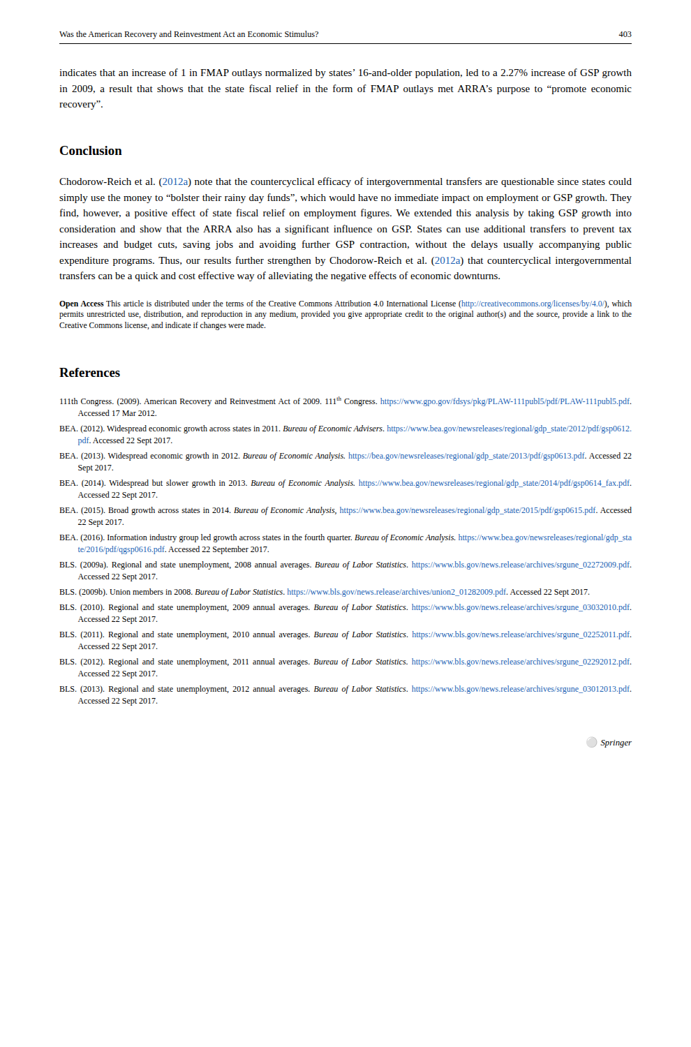Was the American Recovery and Reinvestment Act an Economic Stimulus? 403
indicates that an increase of 1 in FMAP outlays normalized by states’ 16-and-older population, led to a 2.27% increase of GSP growth in 2009, a result that shows that the state fiscal relief in the form of FMAP outlays met ARRA’s purpose to “promote economic recovery”.
Conclusion
Chodorow-Reich et al. (2012a) note that the countercyclical efficacy of intergovernmental transfers are questionable since states could simply use the money to “bolster their rainy day funds”, which would have no immediate impact on employment or GSP growth. They find, however, a positive effect of state fiscal relief on employment figures. We extended this analysis by taking GSP growth into consideration and show that the ARRA also has a significant influence on GSP. States can use additional transfers to prevent tax increases and budget cuts, saving jobs and avoiding further GSP contraction, without the delays usually accompanying public expenditure programs. Thus, our results further strengthen by Chodorow-Reich et al. (2012a) that countercyclical intergovernmental transfers can be a quick and cost effective way of alleviating the negative effects of economic downturns.
Open Access This article is distributed under the terms of the Creative Commons Attribution 4.0 International License (http://creativecommons.org/licenses/by/4.0/), which permits unrestricted use, distribution, and reproduction in any medium, provided you give appropriate credit to the original author(s) and the source, provide a link to the Creative Commons license, and indicate if changes were made.
References
111th Congress. (2009). American Recovery and Reinvestment Act of 2009. 111th Congress. https://www.gpo.gov/fdsys/pkg/PLAW-111publ5/pdf/PLAW-111publ5.pdf. Accessed 17 Mar 2012.
BEA. (2012). Widespread economic growth across states in 2011. Bureau of Economic Advisers. https://www.bea.gov/newsreleases/regional/gdp_state/2012/pdf/gsp0612.pdf. Accessed 22 Sept 2017.
BEA. (2013). Widespread economic growth in 2012. Bureau of Economic Analysis. https://bea.gov/newsreleases/regional/gdp_state/2013/pdf/gsp0613.pdf. Accessed 22 Sept 2017.
BEA. (2014). Widespread but slower growth in 2013. Bureau of Economic Analysis. https://www.bea.gov/newsreleases/regional/gdp_state/2014/pdf/gsp0614_fax.pdf. Accessed 22 Sept 2017.
BEA. (2015). Broad growth across states in 2014. Bureau of Economic Analysis, https://www.bea.gov/newsreleases/regional/gdp_state/2015/pdf/gsp0615.pdf. Accessed 22 Sept 2017.
BEA. (2016). Information industry group led growth across states in the fourth quarter. Bureau of Economic Analysis. https://www.bea.gov/newsreleases/regional/gdp_state/2016/pdf/qgsp0616.pdf. Accessed 22 September 2017.
BLS. (2009a). Regional and state unemployment, 2008 annual averages. Bureau of Labor Statistics. https://www.bls.gov/news.release/archives/srgune_02272009.pdf. Accessed 22 Sept 2017.
BLS. (2009b). Union members in 2008. Bureau of Labor Statistics. https://www.bls.gov/news.release/archives/union2_01282009.pdf. Accessed 22 Sept 2017.
BLS. (2010). Regional and state unemployment, 2009 annual averages. Bureau of Labor Statistics. https://www.bls.gov/news.release/archives/srgune_03032010.pdf. Accessed 22 Sept 2017.
BLS. (2011). Regional and state unemployment, 2010 annual averages. Bureau of Labor Statistics. https://www.bls.gov/news.release/archives/srgune_02252011.pdf. Accessed 22 Sept 2017.
BLS. (2012). Regional and state unemployment, 2011 annual averages. Bureau of Labor Statistics. https://www.bls.gov/news.release/archives/srgune_02292012.pdf. Accessed 22 Sept 2017.
BLS. (2013). Regional and state unemployment, 2012 annual averages. Bureau of Labor Statistics. https://www.bls.gov/news.release/archives/srgune_03012013.pdf. Accessed 22 Sept 2017.
⚪Springer